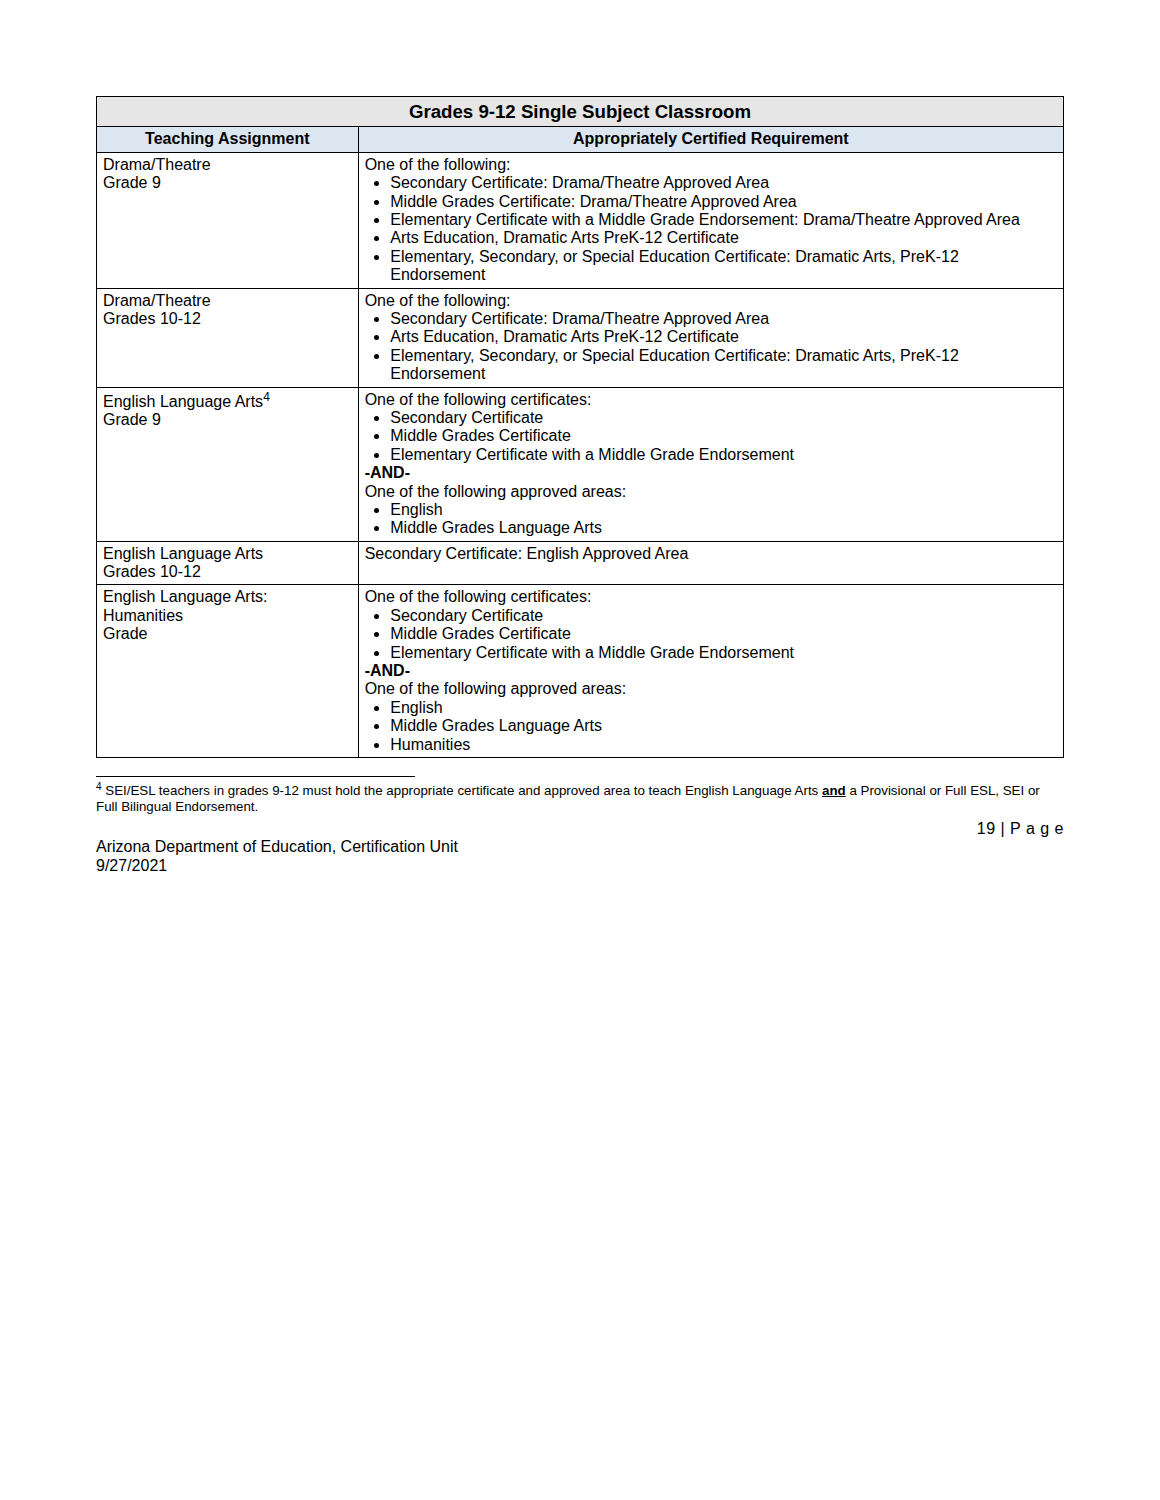Grades 9-12 Single Subject Classroom
| Teaching Assignment | Appropriately Certified Requirement |
| --- | --- |
| Drama/Theatre Grade 9 | One of the following: Secondary Certificate: Drama/Theatre Approved Area Middle Grades Certificate: Drama/Theatre Approved Area Elementary Certificate with a Middle Grade Endorsement: Drama/Theatre Approved Area Arts Education, Dramatic Arts PreK-12 Certificate Elementary, Secondary, or Special Education Certificate: Dramatic Arts, PreK-12 Endorsement |
| Drama/Theatre Grades 10-12 | One of the following: Secondary Certificate: Drama/Theatre Approved Area Arts Education, Dramatic Arts PreK-12 Certificate Elementary, Secondary, or Special Education Certificate: Dramatic Arts, PreK-12 Endorsement |
| English Language Arts 4 Grade 9 | One of the following certificates: Secondary Certificate Middle Grades Certificate Elementary Certificate with a Middle Grade Endorsement -AND- One of the following approved areas: English Middle Grades Language Arts |
| English Language Arts Grades 10-12 | Secondary Certificate: English Approved Area |
| English Language Arts: Humanities Grade | One of the following certificates: Secondary Certificate Middle Grades Certificate Elementary Certificate with a Middle Grade Endorsement -AND- One of the following approved areas: English Middle Grades Language Arts Humanities |
4 SEI/ESL teachers in grades 9-12 must hold the appropriate certificate and approved area to teach English Language Arts and a Provisional or Full ESL, SEI or Full Bilingual Endorsement.
19 | P a g e
Arizona Department of Education, Certification Unit
9/27/2021